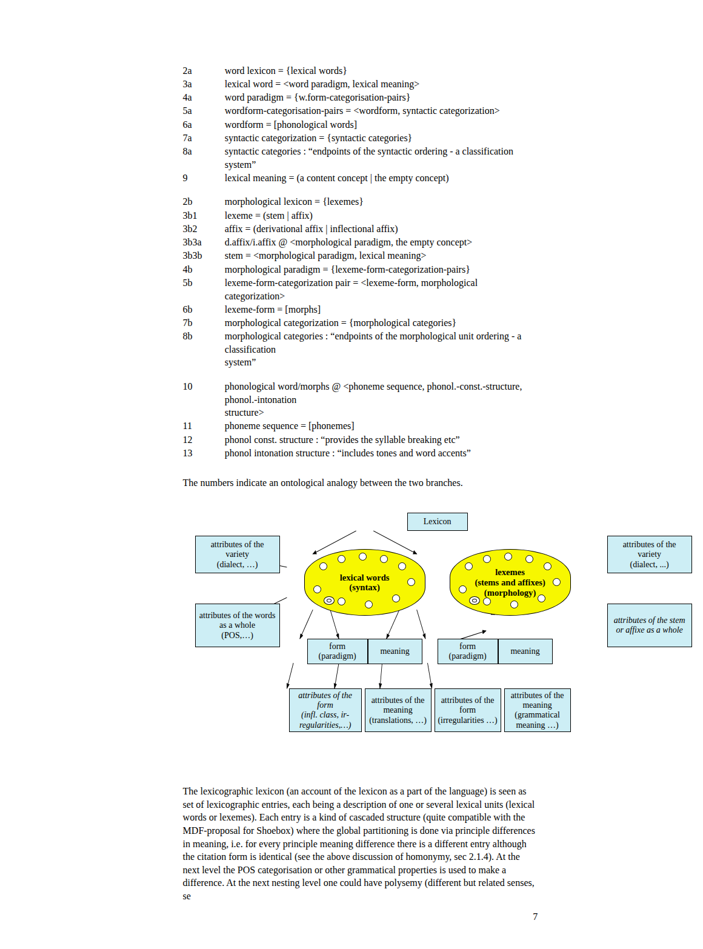| 2a | word lexicon = {lexical words} |
| 3a | lexical word = <word paradigm, lexical meaning> |
| 4a | word paradigm = {w.form-categorisation-pairs} |
| 5a | wordform-categorisation-pairs = <wordform, syntactic categorization> |
| 6a | wordform = [phonological words] |
| 7a | syntactic categorization = {syntactic categories} |
| 8a | syntactic categories : “endpoints of the syntactic ordering - a classification system” |
| 9 | lexical meaning = (a content concept / the empty concept) |
| 2b | morphological lexicon = {lexemes} |
| 3b1 | lexeme = (stem / affix) |
| 3b2 | affix = (derivational affix / inflectional affix) |
| 3b3a | d.affix/i.affix @ <morphological paradigm, the empty concept> |
| 3b3b | stem = <morphological paradigm, lexical meaning> |
| 4b | morphological paradigm = {lexeme-form-categorization-pairs} |
| 5b | lexeme-form-categorization pair = <lexeme-form, morphological categorization> |
| 6b | lexeme-form = [morphs] |
| 7b | morphological categorization = {morphological categories} |
| 8b | morphological categories : “endpoints of the morphological unit ordering - a classification system” |
| 10 | phonological word/morphs @ <phoneme sequence, phonol.-const.-structure, phonol.-intonation structure> |
| 11 | phoneme sequence = [phonemes] |
| 12 | phonol const. structure : “provides the syllable breaking etc” |
| 13 | phonol intonation structure : “includes tones and word accents” |
The numbers indicate an ontological analogy between the two branches.
Lexicon
attributes of the variety
(dialect, …)
attributes of the variety
(dialect, ...)
attributes of the words as a whole
(POS,…)
attributes of the stem or affixe as a whole
lexical words
(syntax)
lexemes
(stems and affixes)
(morphology)
form
(paradigm)
meaning
form
(paradigm)
meaning
attributes of the form
(infl. class, ir-regularities,…)
attributes of the meaning
(translations, …)
attributes of the form
(irregularities …)
attributes of the meaning
(grammatical meaning …)
The lexicographic lexicon (an account of the lexicon as a part of the language) is seen as set of lexicographic entries, each being a description of one or several lexical units (lexical words or lexemes). Each entry is a kind of cascaded structure (quite compatible with the MDF-proposal for Shoebox) where the global partitioning is done via principle differences in meaning, i.e. for every principle meaning difference there is a different entry although the citation form is identical (see the above discussion of homonymy, sec 2.1.4). At the next level the POS categorisation or other grammatical properties is used to make a difference. At the next nesting level one could have polysemy (different but related senses, se
7